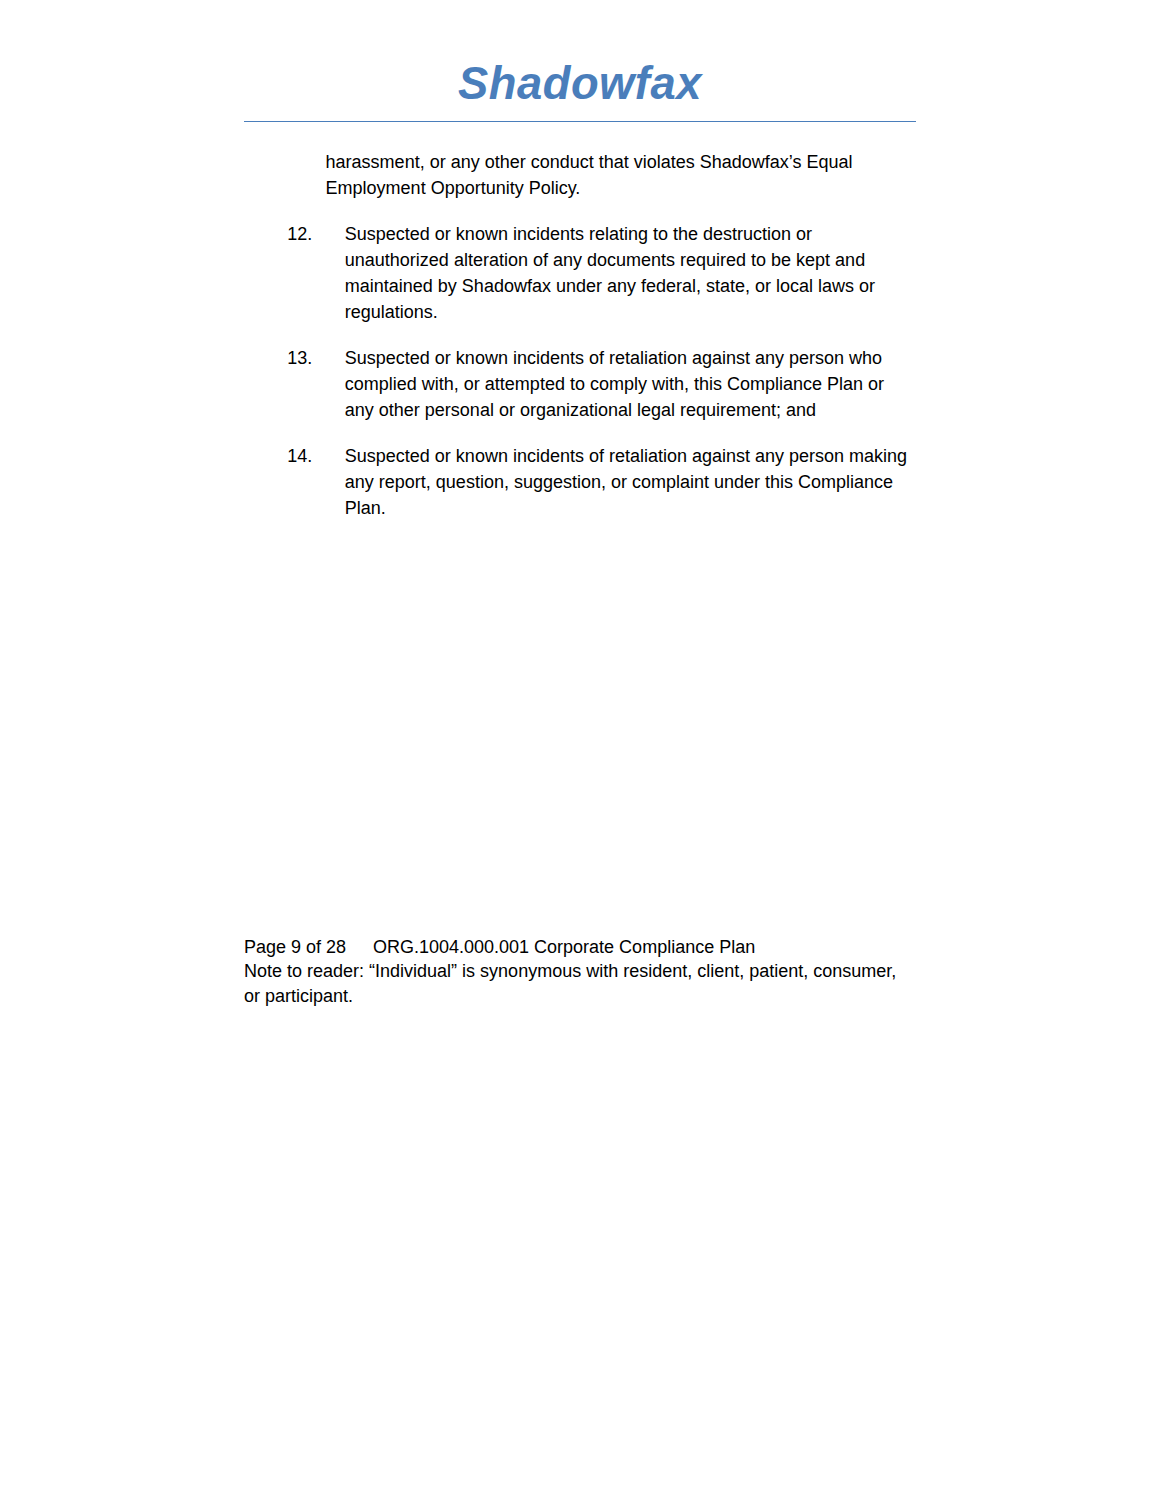Shadowfax
harassment, or any other conduct that violates Shadowfax’s Equal Employment Opportunity Policy.
12. Suspected or known incidents relating to the destruction or unauthorized alteration of any documents required to be kept and maintained by Shadowfax under any federal, state, or local laws or regulations.
13. Suspected or known incidents of retaliation against any person who complied with, or attempted to comply with, this Compliance Plan or any other personal or organizational legal requirement; and
14. Suspected or known incidents of retaliation against any person making any report, question, suggestion, or complaint under this Compliance Plan.
Page 9 of 28 ORG.1004.000.001 Corporate Compliance Plan
Note to reader: “Individual” is synonymous with resident, client, patient, consumer, or participant.